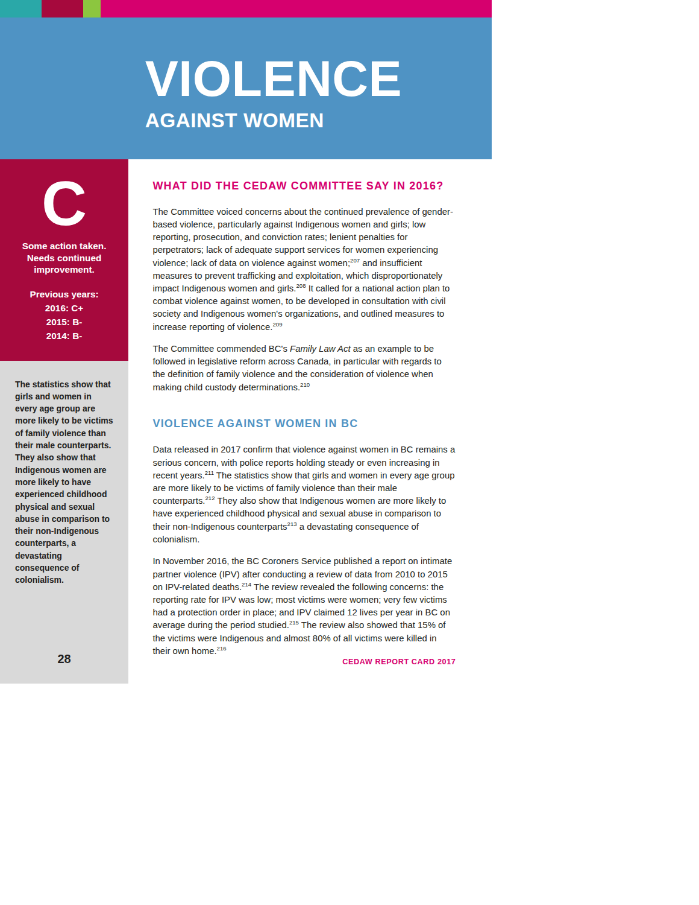VIOLENCE
AGAINST WOMEN
C
Some action taken.
Needs continued
improvement.
Previous years: 2016: C+ 2015: B- 2014: B-
The statistics show that girls and women in every age group are more likely to be victims of family violence than their male counterparts. They also show that Indigenous women are more likely to have experienced childhood physical and sexual abuse in comparison to their non-Indigenous counterparts, a devastating consequence of colonialism.
What did the CEDAW Committee say in 2016?
The Committee voiced concerns about the continued prevalence of gender-based violence, particularly against Indigenous women and girls; low reporting, prosecution, and conviction rates; lenient penalties for perpetrators; lack of adequate support services for women experiencing violence; lack of data on violence against women;207 and insufficient measures to prevent trafficking and exploitation, which disproportionately impact Indigenous women and girls.208 It called for a national action plan to combat violence against women, to be developed in consultation with civil society and Indigenous women's organizations, and outlined measures to increase reporting of violence.209
The Committee commended BC's Family Law Act as an example to be followed in legislative reform across Canada, in particular with regards to the definition of family violence and the consideration of violence when making child custody determinations.210
Violence against women in BC
Data released in 2017 confirm that violence against women in BC remains a serious concern, with police reports holding steady or even increasing in recent years.211 The statistics show that girls and women in every age group are more likely to be victims of family violence than their male counterparts.212 They also show that Indigenous women are more likely to have experienced childhood physical and sexual abuse in comparison to their non-Indigenous counterparts213 a devastating consequence of colonialism.
In November 2016, the BC Coroners Service published a report on intimate partner violence (IPV) after conducting a review of data from 2010 to 2015 on IPV-related deaths.214 The review revealed the following concerns: the reporting rate for IPV was low; most victims were women; very few victims had a protection order in place; and IPV claimed 12 lives per year in BC on average during the period studied.215 The review also showed that 15% of the victims were Indigenous and almost 80% of all victims were killed in their own home.216
28
CEDAW REPORT CARD 2017